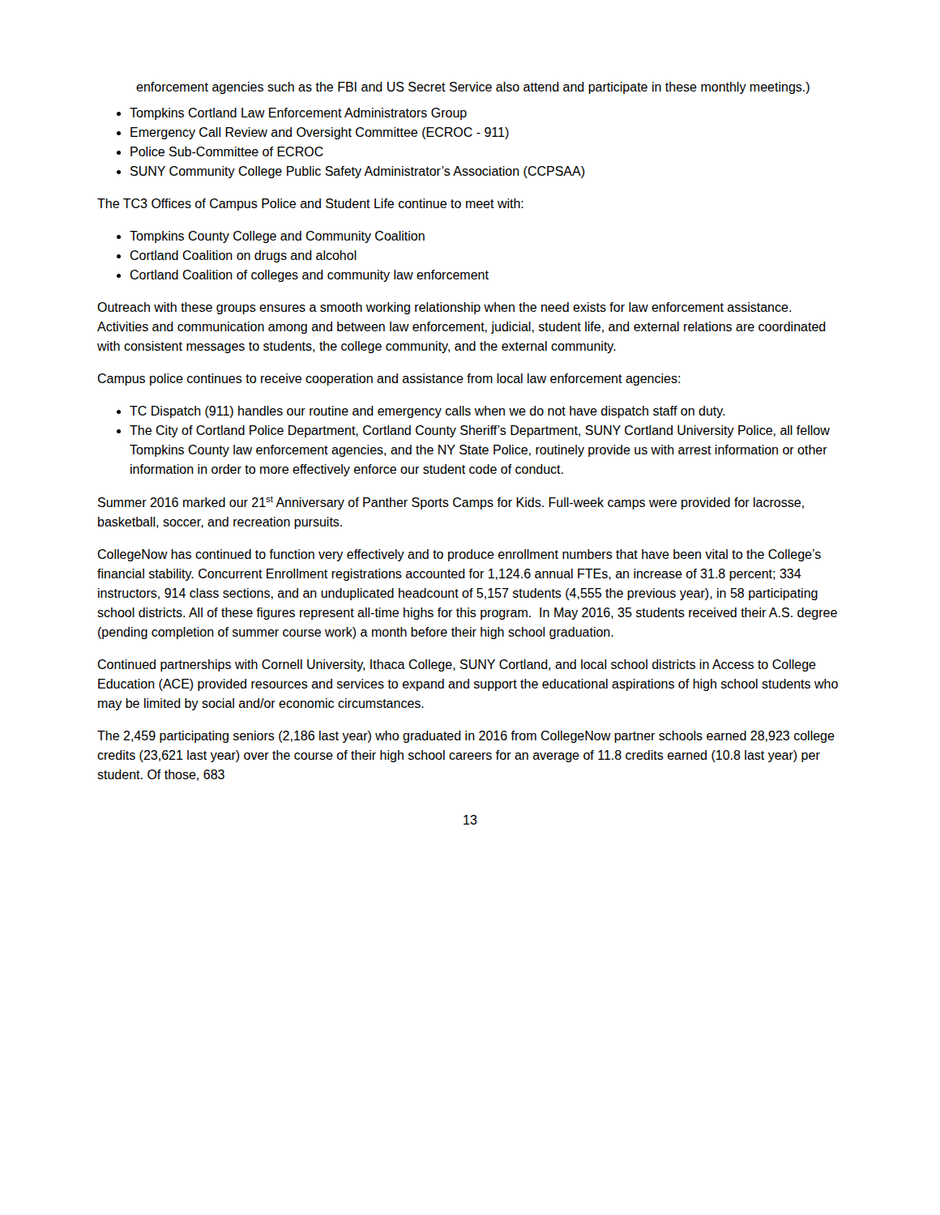enforcement agencies such as the FBI and US Secret Service also attend and participate in these monthly meetings.)
Tompkins Cortland Law Enforcement Administrators Group
Emergency Call Review and Oversight Committee (ECROC - 911)
Police Sub-Committee of ECROC
SUNY Community College Public Safety Administrator’s Association (CCPSAA)
The TC3 Offices of Campus Police and Student Life continue to meet with:
Tompkins County College and Community Coalition
Cortland Coalition on drugs and alcohol
Cortland Coalition of colleges and community law enforcement
Outreach with these groups ensures a smooth working relationship when the need exists for law enforcement assistance. Activities and communication among and between law enforcement, judicial, student life, and external relations are coordinated with consistent messages to students, the college community, and the external community.
Campus police continues to receive cooperation and assistance from local law enforcement agencies:
TC Dispatch (911) handles our routine and emergency calls when we do not have dispatch staff on duty.
The City of Cortland Police Department, Cortland County Sheriff’s Department, SUNY Cortland University Police, all fellow Tompkins County law enforcement agencies, and the NY State Police, routinely provide us with arrest information or other information in order to more effectively enforce our student code of conduct.
Summer 2016 marked our 21st Anniversary of Panther Sports Camps for Kids. Full-week camps were provided for lacrosse, basketball, soccer, and recreation pursuits.
CollegeNow has continued to function very effectively and to produce enrollment numbers that have been vital to the College’s financial stability. Concurrent Enrollment registrations accounted for 1,124.6 annual FTEs, an increase of 31.8 percent; 334 instructors, 914 class sections, and an unduplicated headcount of 5,157 students (4,555 the previous year), in 58 participating school districts. All of these figures represent all-time highs for this program. In May 2016, 35 students received their A.S. degree (pending completion of summer course work) a month before their high school graduation.
Continued partnerships with Cornell University, Ithaca College, SUNY Cortland, and local school districts in Access to College Education (ACE) provided resources and services to expand and support the educational aspirations of high school students who may be limited by social and/or economic circumstances.
The 2,459 participating seniors (2,186 last year) who graduated in 2016 from CollegeNow partner schools earned 28,923 college credits (23,621 last year) over the course of their high school careers for an average of 11.8 credits earned (10.8 last year) per student. Of those, 683
13